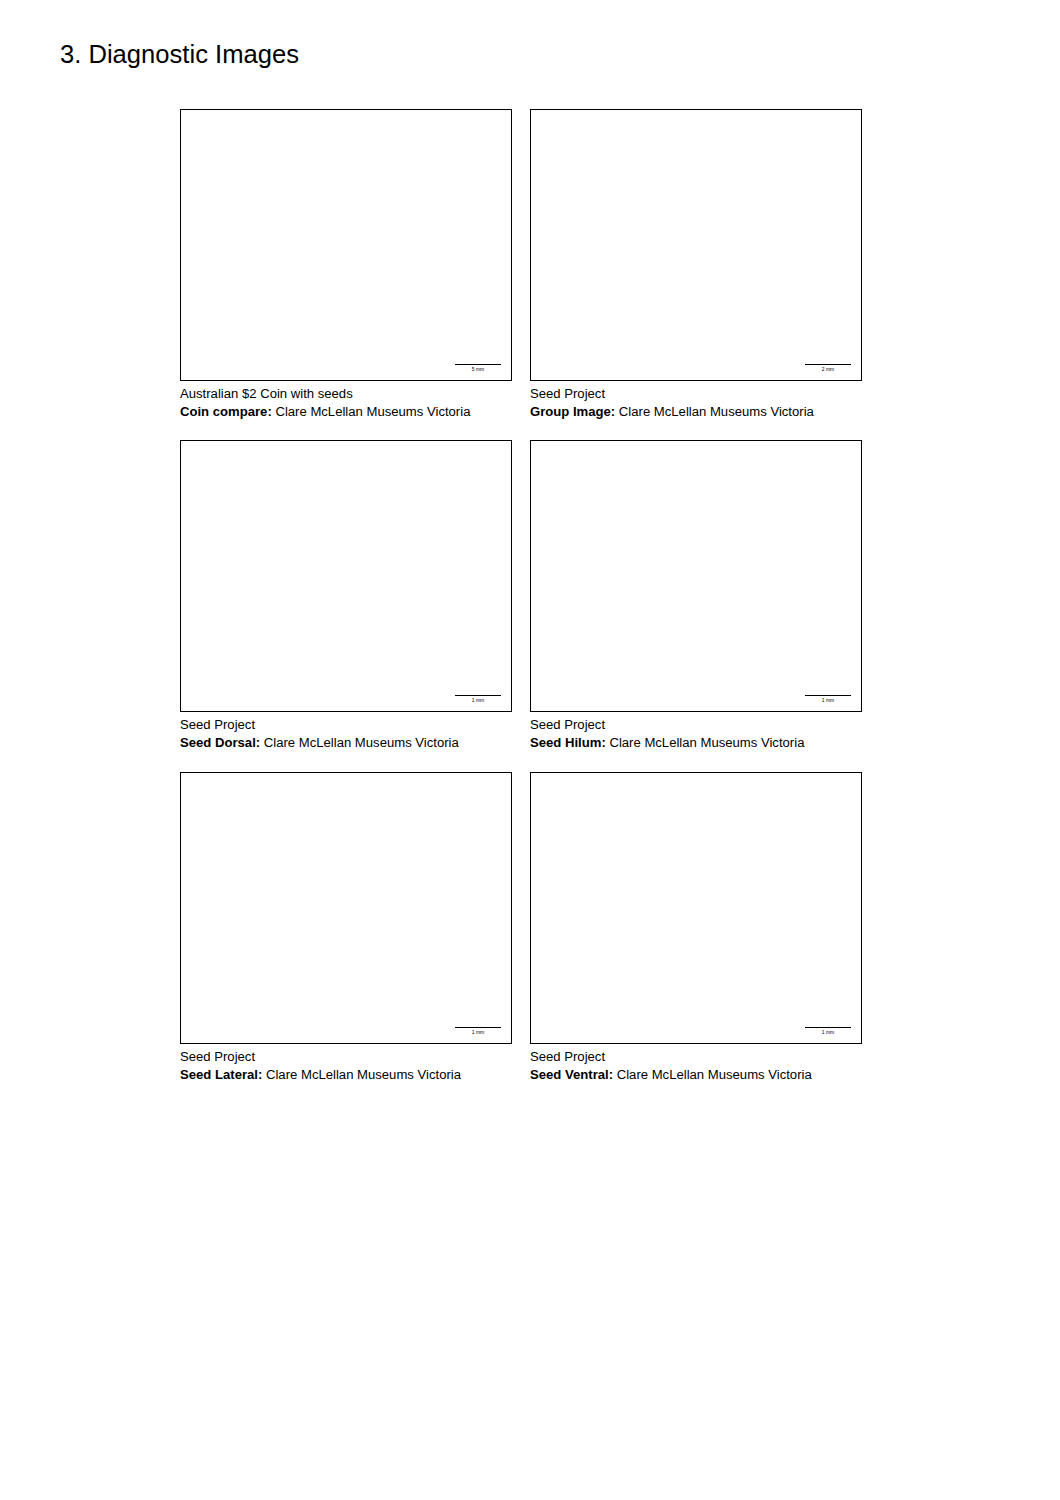3. Diagnostic Images
| 5 mm Australian $2 Coin with seeds Coin compare: Clare McLellan Museums Victoria | 2 mm Seed Project Group Image: Clare McLellan Museums Victoria |
| 1 mm Seed Project Seed Dorsal: Clare McLellan Museums Victoria | 1 mm Seed Project Seed Hilum: Clare McLellan Museums Victoria |
| 1 mm Seed Project Seed Lateral: Clare McLellan Museums Victoria | 1 mm Seed Project Seed Ventral: Clare McLellan Museums Victoria |